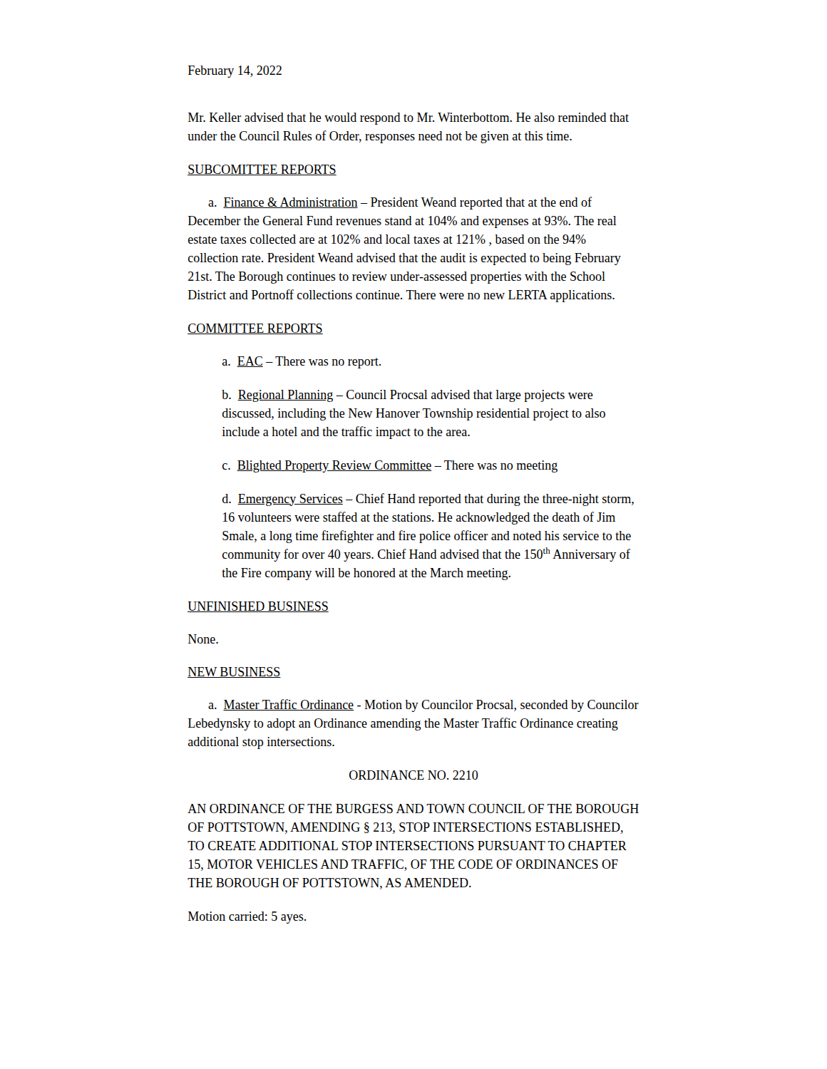February 14, 2022
Mr. Keller advised that he would respond to Mr. Winterbottom. He also reminded that under the Council Rules of Order, responses need not be given at this time.
SUBCOMITTEE REPORTS
a. Finance & Administration – President Weand reported that at the end of December the General Fund revenues stand at 104% and expenses at 93%. The real estate taxes collected are at 102% and local taxes at 121% , based on the 94% collection rate. President Weand advised that the audit is expected to being February 21st. The Borough continues to review under-assessed properties with the School District and Portnoff collections continue. There were no new LERTA applications.
COMMITTEE REPORTS
a. EAC – There was no report.
b. Regional Planning – Council Procsal advised that large projects were discussed, including the New Hanover Township residential project to also include a hotel and the traffic impact to the area.
c. Blighted Property Review Committee – There was no meeting
d. Emergency Services – Chief Hand reported that during the three-night storm, 16 volunteers were staffed at the stations. He acknowledged the death of Jim Smale, a long time firefighter and fire police officer and noted his service to the community for over 40 years. Chief Hand advised that the 150th Anniversary of the Fire company will be honored at the March meeting.
UNFINISHED BUSINESS
None.
NEW BUSINESS
a. Master Traffic Ordinance - Motion by Councilor Procsal, seconded by Councilor Lebedynsky to adopt an Ordinance amending the Master Traffic Ordinance creating additional stop intersections.
ORDINANCE NO. 2210
AN ORDINANCE OF THE BURGESS AND TOWN COUNCIL OF THE BOROUGH OF POTTSTOWN, AMENDING § 213, STOP INTERSECTIONS ESTABLISHED, TO CREATE ADDITIONAL STOP INTERSECTIONS PURSUANT TO CHAPTER 15, MOTOR VEHICLES AND TRAFFIC, OF THE CODE OF ORDINANCES OF THE BOROUGH OF POTTSTOWN, AS AMENDED.
Motion carried: 5 ayes.